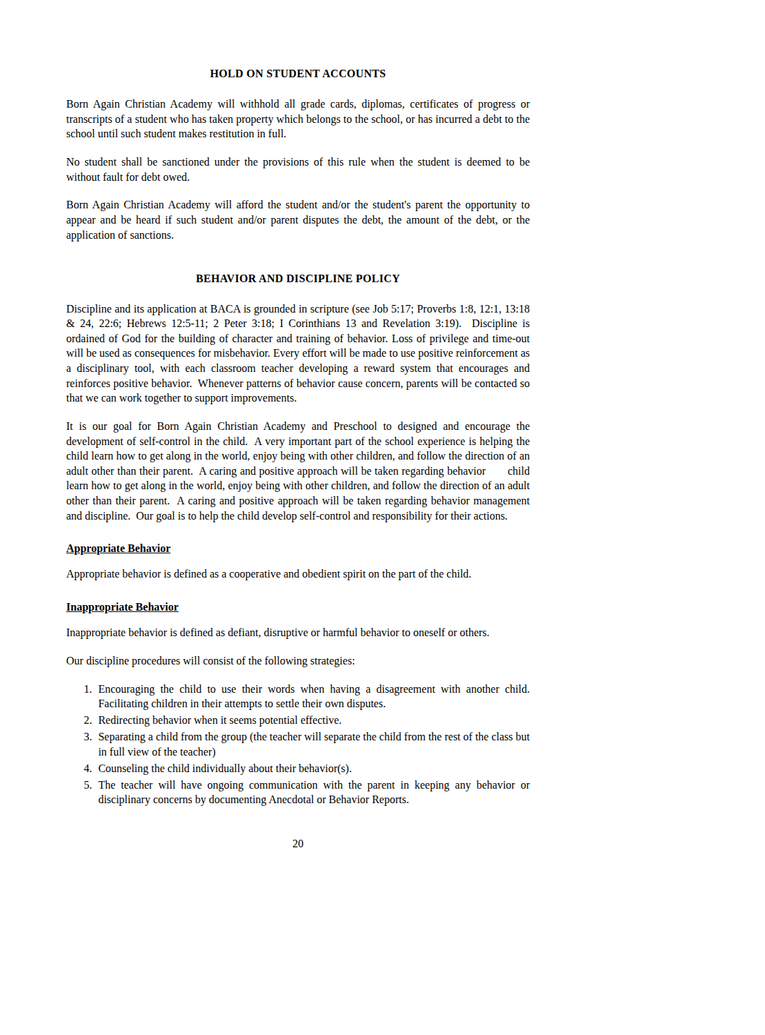HOLD ON STUDENT ACCOUNTS
Born Again Christian Academy will withhold all grade cards, diplomas, certificates of progress or transcripts of a student who has taken property which belongs to the school, or has incurred a debt to the school until such student makes restitution in full.
No student shall be sanctioned under the provisions of this rule when the student is deemed to be without fault for debt owed.
Born Again Christian Academy will afford the student and/or the student's parent the opportunity to appear and be heard if such student and/or parent disputes the debt, the amount of the debt, or the application of sanctions.
BEHAVIOR AND DISCIPLINE POLICY
Discipline and its application at BACA is grounded in scripture (see Job 5:17; Proverbs 1:8, 12:1, 13:18 & 24, 22:6; Hebrews 12:5-11; 2 Peter 3:18; I Corinthians 13 and Revelation 3:19). Discipline is ordained of God for the building of character and training of behavior. Loss of privilege and time-out will be used as consequences for misbehavior. Every effort will be made to use positive reinforcement as a disciplinary tool, with each classroom teacher developing a reward system that encourages and reinforces positive behavior. Whenever patterns of behavior cause concern, parents will be contacted so that we can work together to support improvements.
It is our goal for Born Again Christian Academy and Preschool to designed and encourage the development of self-control in the child. A very important part of the school experience is helping the child learn how to get along in the world, enjoy being with other children, and follow the direction of an adult other than their parent. A caring and positive approach will be taken regarding behavior child learn how to get along in the world, enjoy being with other children, and follow the direction of an adult other than their parent. A caring and positive approach will be taken regarding behavior management and discipline. Our goal is to help the child develop self-control and responsibility for their actions.
Appropriate Behavior
Appropriate behavior is defined as a cooperative and obedient spirit on the part of the child.
Inappropriate Behavior
Inappropriate behavior is defined as defiant, disruptive or harmful behavior to oneself or others.
Our discipline procedures will consist of the following strategies:
Encouraging the child to use their words when having a disagreement with another child. Facilitating children in their attempts to settle their own disputes.
Redirecting behavior when it seems potential effective.
Separating a child from the group (the teacher will separate the child from the rest of the class but in full view of the teacher)
Counseling the child individually about their behavior(s).
The teacher will have ongoing communication with the parent in keeping any behavior or disciplinary concerns by documenting Anecdotal or Behavior Reports.
20